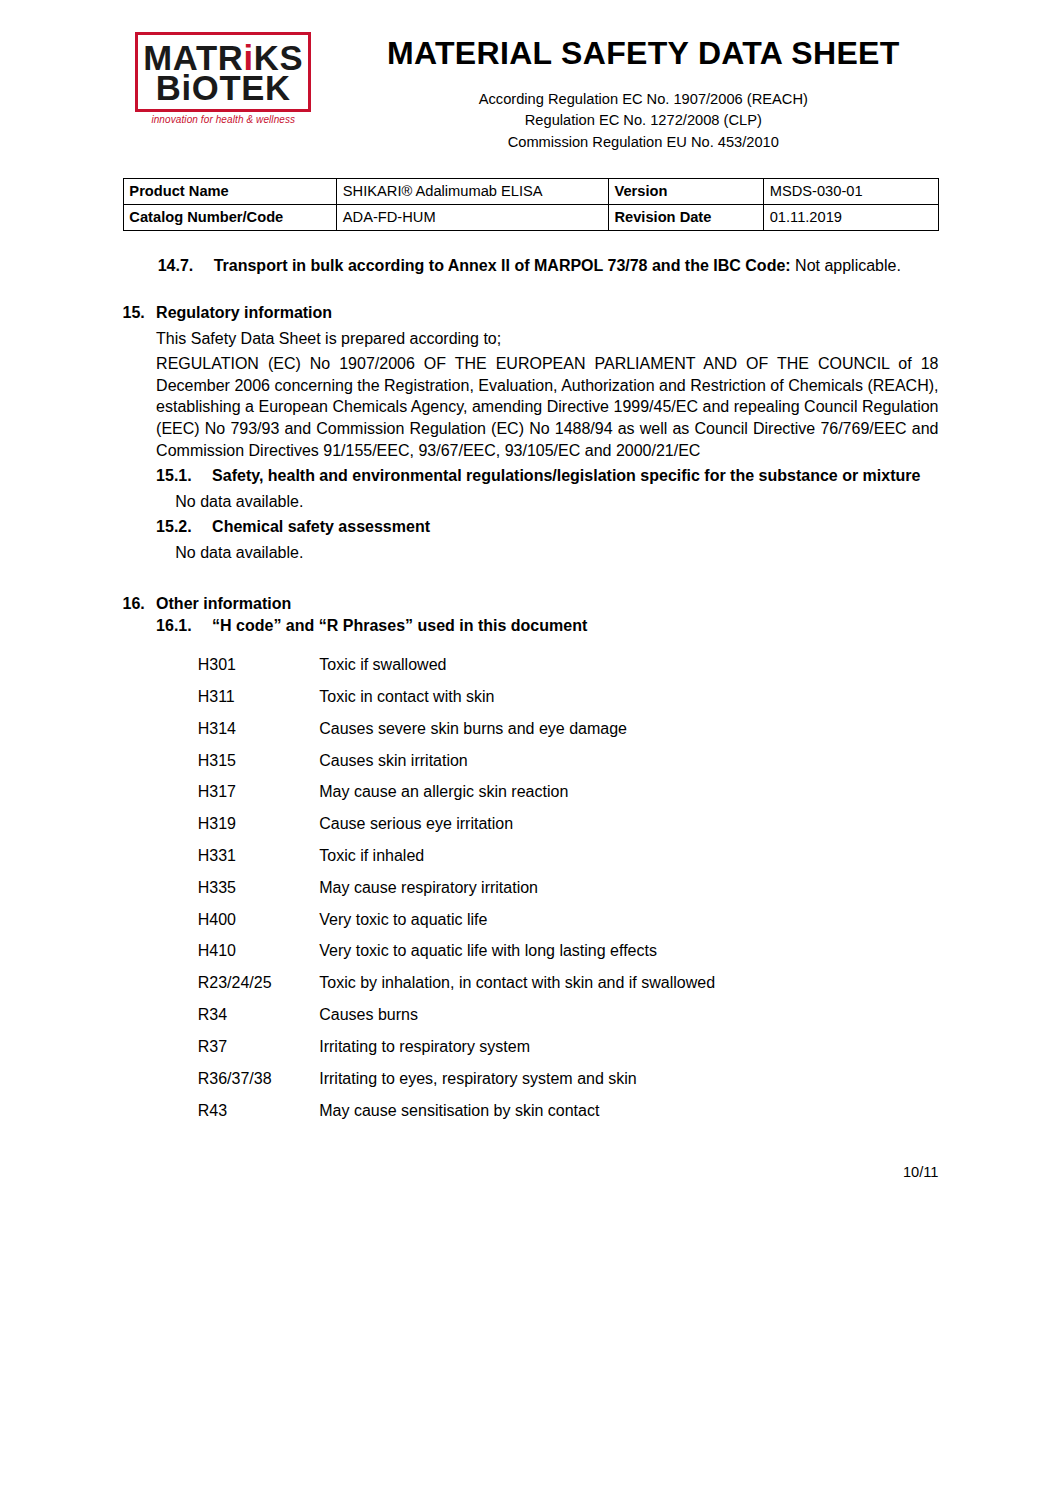MATRi KS Bi OTEK
innovation for health & wellness
MATERIAL SAFETY DATA SHEET
According Regulation EC No. 1907/2006 (REACH)
Regulation EC No. 1272/2008 (CLP)
Commission Regulation EU No. 453/2010
| Product Name | SHIKARI® Adalimumab ELISA | Version | MSDS-030-01 |
| Catalog Number/Code | ADA-FD-HUM | Revision Date | 01.11.2019 |
14.7.
Transport in bulk according to Annex II of MARPOL 73/78 and the IBC Code: Not applicable.
15.
Regulatory information
This Safety Data Sheet is prepared according to;
REGULATION (EC) No 1907/2006 OF THE EUROPEAN PARLIAMENT AND OF THE COUNCIL of 18 December 2006 concerning the Registration, Evaluation, Authorization and Restriction of Chemicals (REACH), establishing a European Chemicals Agency, amending Directive 1999/45/EC and repealing Council Regulation (EEC) No 793/93 and Commission Regulation (EC) No 1488/94 as well as Council Directive 76/769/EEC and Commission Directives 91/155/EEC, 93/67/EEC, 93/105/EC and 2000/21/EC
15.1.
Safety, health and environmental regulations/legislation specific for the substance or mixture
No data available.
15.2.
Chemical safety assessment
No data available.
16.
Other information
16.1.
“H code” and “R Phrases” used in this document
| H301 | Toxic if swallowed |
| H311 | Toxic in contact with skin |
| H314 | Causes severe skin burns and eye damage |
| H315 | Causes skin irritation |
| H317 | May cause an allergic skin reaction |
| H319 | Cause serious eye irritation |
| H331 | Toxic if inhaled |
| H335 | May cause respiratory irritation |
| H400 | Very toxic to aquatic life |
| H410 | Very toxic to aquatic life with long lasting effects |
| R23/24/25 | Toxic by inhalation, in contact with skin and if swallowed |
| R34 | Causes burns |
| R37 | Irritating to respiratory system |
| R36/37/38 | Irritating to eyes, respiratory system and skin |
| R43 | May cause sensitisation by skin contact |
10/11